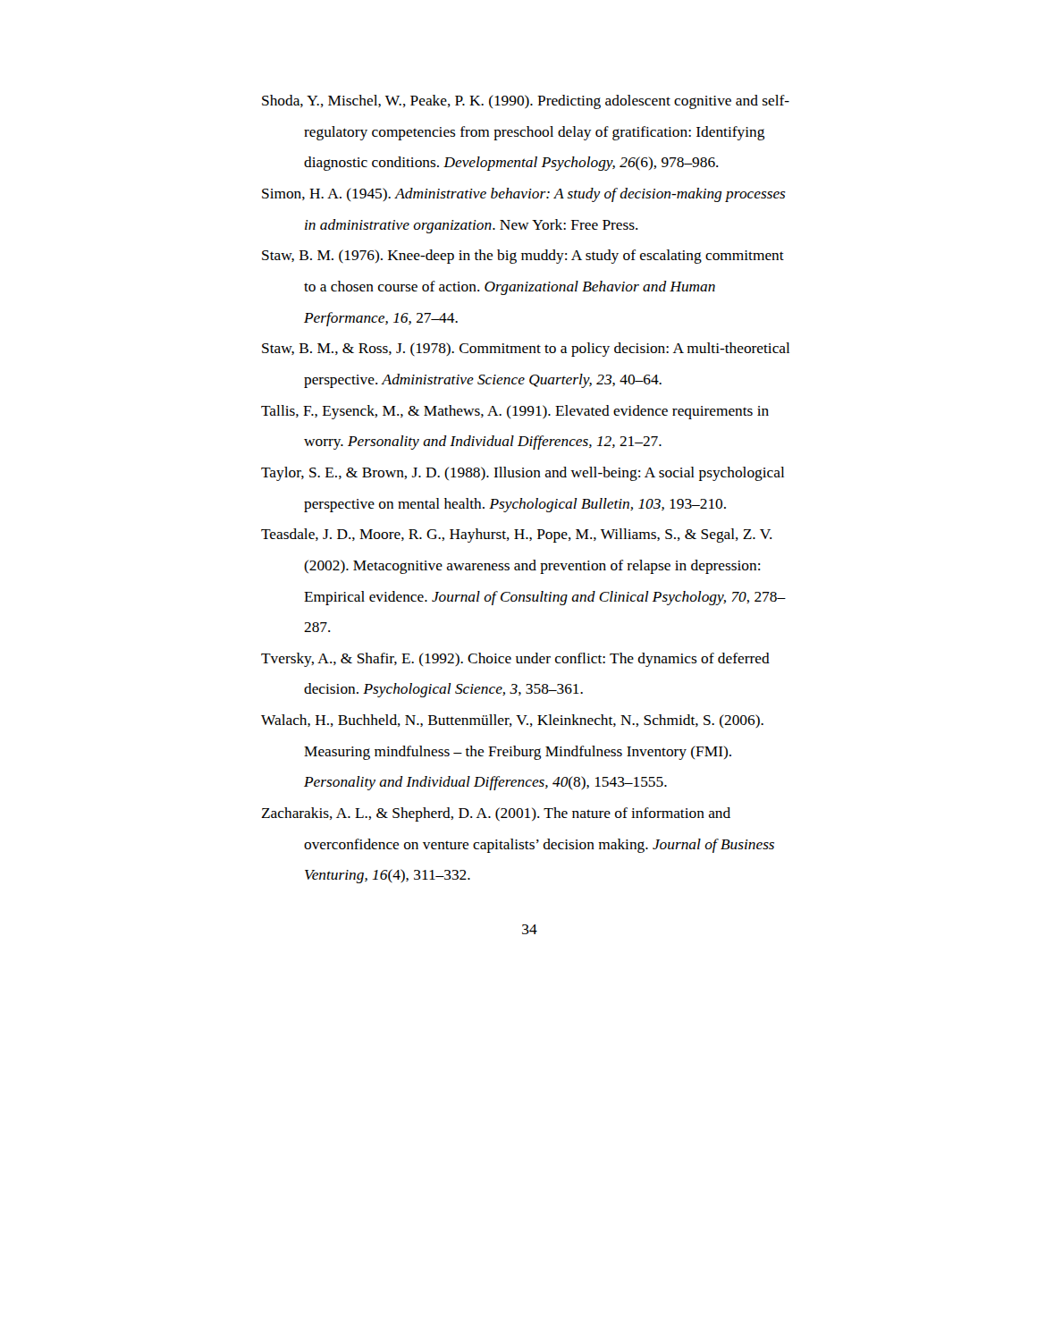Shoda, Y., Mischel, W., Peake, P. K. (1990). Predicting adolescent cognitive and self-regulatory competencies from preschool delay of gratification: Identifying diagnostic conditions. Developmental Psychology, 26(6), 978–986.
Simon, H. A. (1945). Administrative behavior: A study of decision-making processes in administrative organization. New York: Free Press.
Staw, B. M. (1976). Knee-deep in the big muddy: A study of escalating commitment to a chosen course of action. Organizational Behavior and Human Performance, 16, 27–44.
Staw, B. M., & Ross, J. (1978). Commitment to a policy decision: A multi-theoretical perspective. Administrative Science Quarterly, 23, 40–64.
Tallis, F., Eysenck, M., & Mathews, A. (1991). Elevated evidence requirements in worry. Personality and Individual Differences, 12, 21–27.
Taylor, S. E., & Brown, J. D. (1988). Illusion and well-being: A social psychological perspective on mental health. Psychological Bulletin, 103, 193–210.
Teasdale, J. D., Moore, R. G., Hayhurst, H., Pope, M., Williams, S., & Segal, Z. V. (2002). Metacognitive awareness and prevention of relapse in depression: Empirical evidence. Journal of Consulting and Clinical Psychology, 70, 278–287.
Tversky, A., & Shafir, E. (1992). Choice under conflict: The dynamics of deferred decision. Psychological Science, 3, 358–361.
Walach, H., Buchheld, N., Buttenmüller, V., Kleinknecht, N., Schmidt, S. (2006). Measuring mindfulness – the Freiburg Mindfulness Inventory (FMI). Personality and Individual Differences, 40(8), 1543–1555.
Zacharakis, A. L., & Shepherd, D. A. (2001). The nature of information and overconfidence on venture capitalists’ decision making. Journal of Business Venturing, 16(4), 311–332.
34